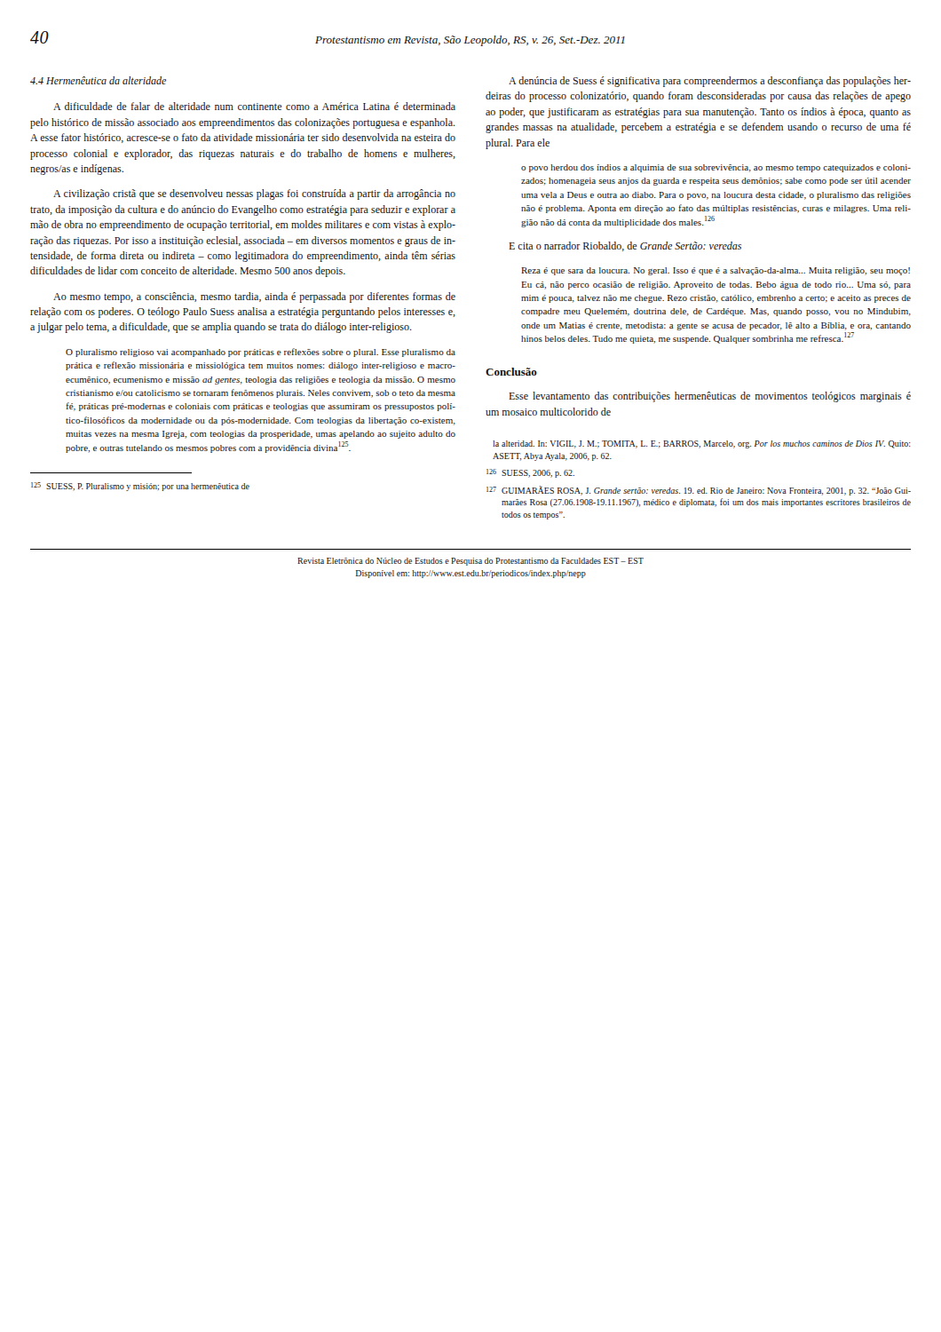40
Protestantismo em Revista, São Leopoldo, RS, v. 26, Set.-Dez. 2011
4.4 Hermenêutica da alteridade
A dificuldade de falar de alteridade num continente como a América Latina é determinada pelo histórico de missão associado aos empreendimentos das colonizações portuguesa e espanhola. A esse fator histórico, acresce-se o fato da atividade missionária ter sido desenvolvida na esteira do processo colonial e explorador, das riquezas naturais e do trabalho de homens e mulheres, negros/as e indígenas.
A civilização cristã que se desenvolveu nessas plagas foi construída a partir da arrogância no trato, da imposição da cultura e do anúncio do Evangelho como estratégia para seduzir e explorar a mão de obra no empreendimento de ocupação territorial, em moldes militares e com vistas à exploração das riquezas. Por isso a instituição eclesial, associada – em diversos momentos e graus de intensidade, de forma direta ou indireta – como legitimadora do empreendimento, ainda têm sérias dificuldades de lidar com conceito de alteridade. Mesmo 500 anos depois.
Ao mesmo tempo, a consciência, mesmo tardia, ainda é perpassada por diferentes formas de relação com os poderes. O teólogo Paulo Suess analisa a estratégia perguntando pelos interesses e, a julgar pelo tema, a dificuldade, que se amplia quando se trata do diálogo inter-religioso.
O pluralismo religioso vai acompanhado por práticas e reflexões sobre o plural. Esse pluralismo da prática e reflexão missionária e missiológica tem muitos nomes: diálogo inter-religioso e macro-ecumênico, ecumenismo e missão ad gentes, teologia das religiões e teologia da missão. O mesmo cristianismo e/ou catolicismo se tornaram fenômenos plurais. Neles convivem, sob o teto da mesma fé, práticas pré-modernas e coloniais com práticas e teologias que assumiram os pressupostos político-filosóficos da modernidade ou da pós-modernidade. Com teologias da libertação co-existem, muitas vezes na mesma Igreja, com teologias da prosperidade, umas apelando ao sujeito adulto do pobre, e outras tutelando os mesmos pobres com a providência divina125.
125 SUESS, P. Pluralismo y misión; por una hermenêutica de
A denúncia de Suess é significativa para compreendermos a desconfiança das populações herdeiras do processo colonizatório, quando foram desconsideradas por causa das relações de apego ao poder, que justificaram as estratégias para sua manutenção. Tanto os índios à época, quanto as grandes massas na atualidade, percebem a estratégia e se defendem usando o recurso de uma fé plural. Para ele
o povo herdou dos índios a alquimia de sua sobrevivência, ao mesmo tempo catequizados e colonizados; homenageia seus anjos da guarda e respeita seus demônios; sabe como pode ser útil acender uma vela a Deus e outra ao diabo. Para o povo, na loucura desta cidade, o pluralismo das religiões não é problema. Aponta em direção ao fato das múltiplas resistências, curas e milagres. Uma religião não dá conta da multiplicidade dos males.126
E cita o narrador Riobaldo, de Grande Sertão: veredas
Reza é que sara da loucura. No geral. Isso é que é a salvação-da-alma... Muita religião, seu moço! Eu cá, não perco ocasião de religião. Aproveito de todas. Bebo água de todo rio... Uma só, para mim é pouca, talvez não me chegue. Rezo cristão, católico, embrenho a certo; e aceito as preces de compadre meu Quelemém, doutrina dele, de Cardéque. Mas, quando posso, vou no Mindubim, onde um Matias é crente, metodista: a gente se acusa de pecador, lê alto a Bíblia, e ora, cantando hinos belos deles. Tudo me quieta, me suspende. Qualquer sombrinha me refresca.127
Conclusão
Esse levantamento das contribuições hermenêuticas de movimentos teológicos marginais é um mosaico multicolorido de
la alteridad. In: VIGIL, J. M.; TOMITA, L. E.; BARROS, Marcelo, org. Por los muchos caminos de Dios IV. Quito: ASETT, Abya Ayala, 2006, p. 62.
126 SUESS, 2006, p. 62.
127 GUIMARÃES ROSA, J. Grande sertão: veredas. 19. ed. Rio de Janeiro: Nova Fronteira, 2001, p. 32. “João Guimarães Rosa (27.06.1908-19.11.1967), médico e diplomata, foi um dos mais importantes escritores brasileiros de todos os tempos”.
Revista Eletrônica do Núcleo de Estudos e Pesquisa do Protestantismo da Faculdades EST – EST
Disponível em: http://www.est.edu.br/periodicos/index.php/nepp